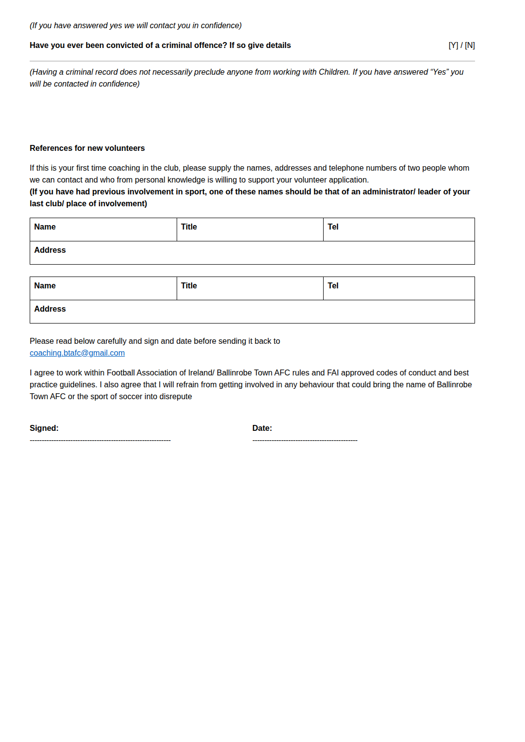(If you have answered yes we will contact you in confidence)
Have you ever been convicted of a criminal offence? If so give details [Y] / [N]
(Having a criminal record does not necessarily preclude anyone from working with Children. If you have answered “Yes” you will be contacted in confidence)
References for new volunteers
If this is your first time coaching in the club, please supply the names, addresses and telephone numbers of two people whom we can contact and who from personal knowledge is willing to support your volunteer application.
(If you have had previous involvement in sport, one of these names should be that of an administrator/ leader of your last club/ place of involvement)
| Name | Title | Tel |
| Address |
| Name | Title | Tel |
| Address |
Please read below carefully and sign and date before sending it back to
coaching.btafc@gmail.com
I agree to work within Football Association of Ireland/ Ballinrobe Town AFC rules and FAI approved codes of conduct and best practice guidelines. I also agree that I will refrain from getting involved in any behaviour that could bring the name of Ballinrobe Town AFC or the sport of soccer into disrepute
Signed:
-----------------------------------------------------------
Date:
--------------------------------------------